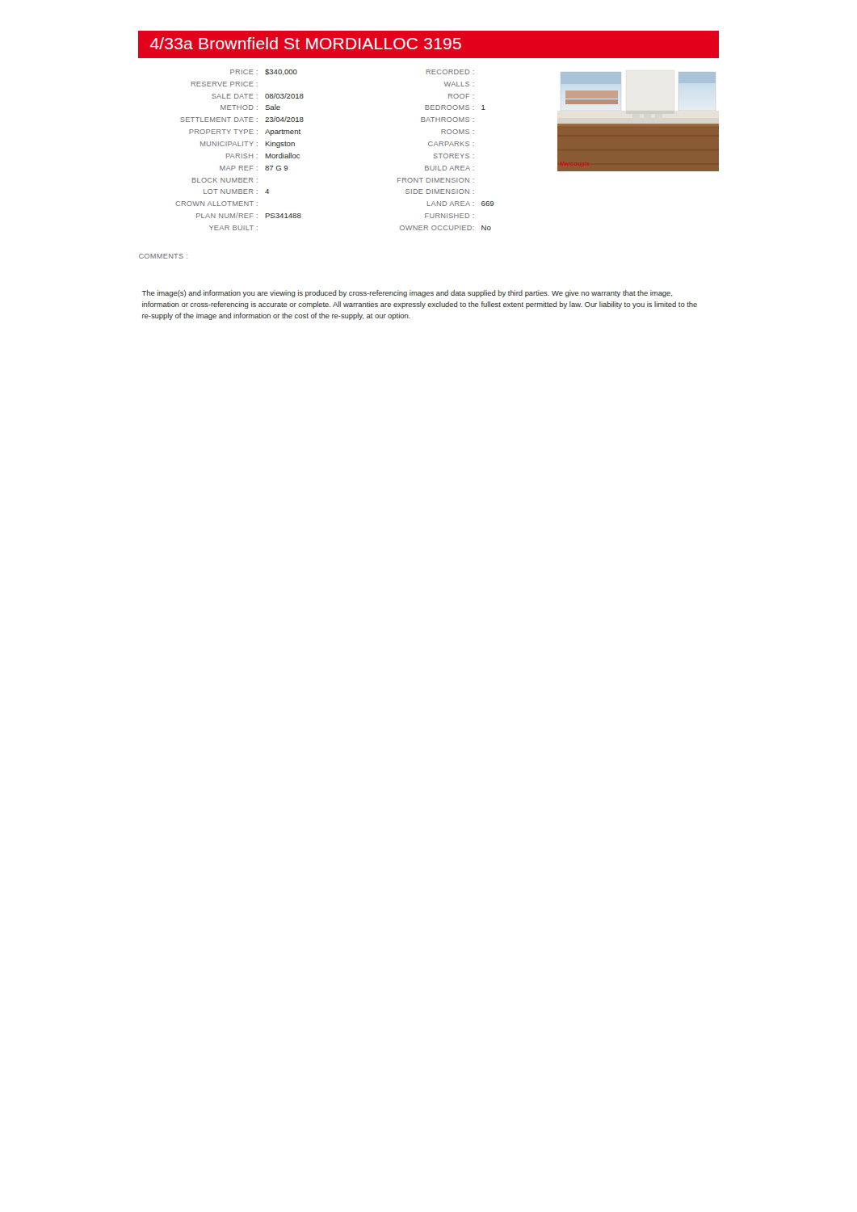4/33a Brownfield St MORDIALLOC 3195
PRICE :
$340,000
RESERVE PRICE :
SALE DATE :
08/03/2018
METHOD :
Sale
SETTLEMENT DATE :
23/04/2018
PROPERTY TYPE :
Apartment
MUNICIPALITY :
Kingston
PARISH :
Mordialloc
MAP REF :
87 G 9
BLOCK NUMBER :
LOT NUMBER :
4
CROWN ALLOTMENT :
PLAN NUM/REF :
PS341488
YEAR BUILT :
RECORDED :
WALLS :
ROOF :
BEDROOMS :
1
BATHROOMS :
ROOMS :
CARPARKS :
STOREYS :
BUILD AREA :
FRONT DIMENSION :
SIDE DIMENSION :
LAND AREA :
669
FURNISHED :
OWNER OCCUPIED:
No
Marcoupis
COMMENTS :
The image(s) and information you are viewing is produced by cross-referencing images and data supplied by third parties. We give no warranty that the image, information or cross-referencing is accurate or complete. All warranties are expressly excluded to the fullest extent permitted by law. Our liability to you is limited to the re-supply of the image and information or the cost of the re-supply, at our option.